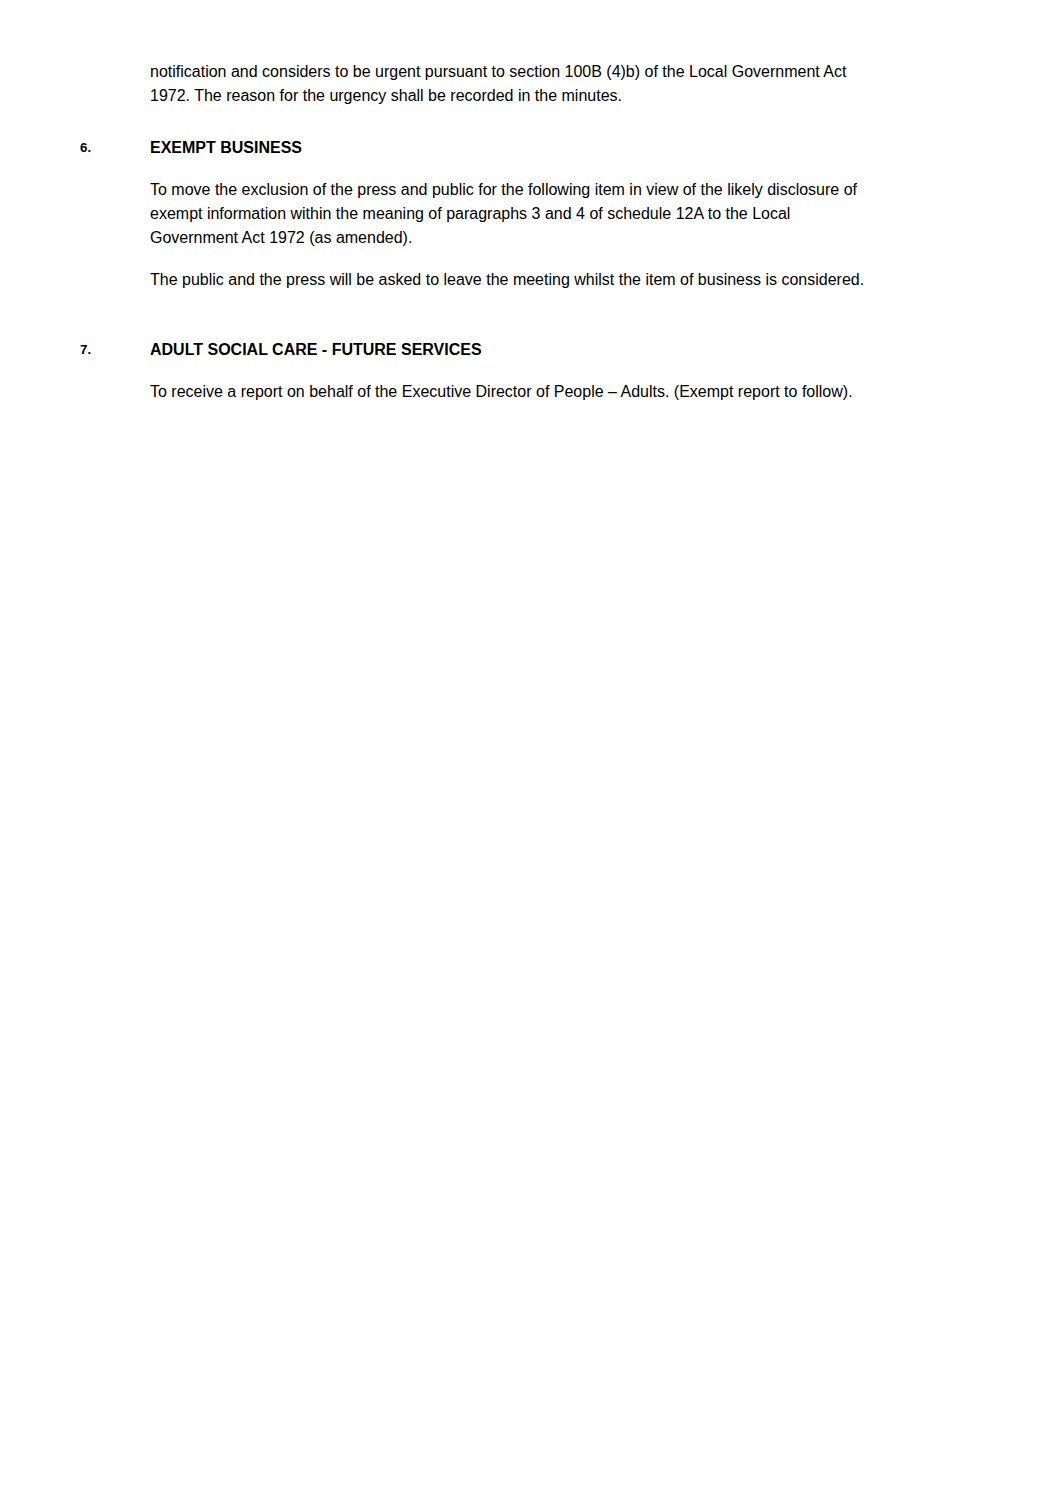notification and considers to be urgent pursuant to section 100B (4)b) of the Local Government Act 1972. The reason for the urgency shall be recorded in the minutes.
6.
EXEMPT BUSINESS
To move the exclusion of the press and public for the following item in view of the likely disclosure of exempt information within the meaning of paragraphs 3 and 4 of schedule 12A to the Local Government Act 1972 (as amended).
The public and the press will be asked to leave the meeting whilst the item of business is considered.
7.
ADULT SOCIAL CARE - FUTURE SERVICES
To receive a report on behalf of the Executive Director of People – Adults. (Exempt report to follow).